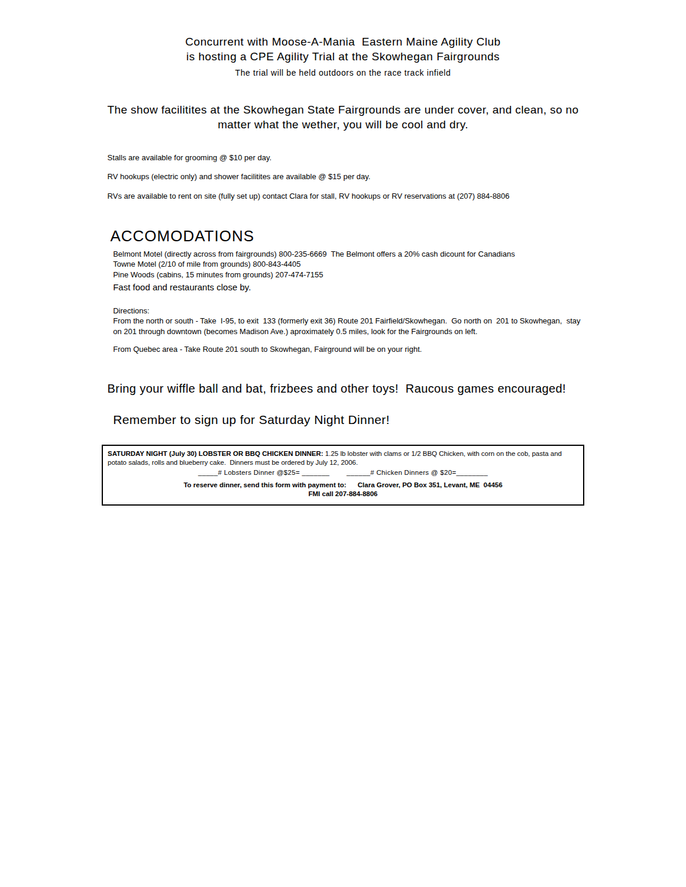Concurrent with Moose-A-Mania Eastern Maine Agility Club is hosting a CPE Agility Trial at the Skowhegan Fairgrounds
The trial will be held outdoors on the race track infield
The show facilitites at the Skowhegan State Fairgrounds are under cover, and clean, so no matter what the wether, you will be cool and dry.
Stalls are available for grooming @ $10 per day.
RV hookups (electric only) and shower facilitites are available @ $15 per day.
RVs are available to rent on site (fully set up) contact Clara for stall, RV hookups or RV reservations at (207) 884-8806
ACCOMODATIONS
Belmont Motel (directly across from fairgrounds) 800-235-6669 The Belmont offers a 20% cash dicount for Canadians
Towne Motel (2/10 of mile from grounds) 800-843-4405
Pine Woods (cabins, 15 minutes from grounds) 207-474-7155
Fast food and restaurants close by.
Directions:
From the north or south - Take I-95, to exit 133 (formerly exit 36) Route 201 Fairfield/Skowhegan. Go north on 201 to Skowhegan, stay on 201 through downtown (becomes Madison Ave.) aproximately 0.5 miles, look for the Fairgrounds on left.
From Quebec area - Take Route 201 south to Skowhegan, Fairground will be on your right.
Bring your wiffle ball and bat, frizbees and other toys! Raucous games encouraged!
Remember to sign up for Saturday Night Dinner!
SATURDAY NIGHT (July 30) LOBSTER OR BBQ CHICKEN DINNER: 1.25 lb lobster with clams or 1/2 BBQ Chicken, with corn on the cob, pasta and potato salads, rolls and blueberry cake. Dinners must be ordered by July 12, 2006.
_____# Lobsters Dinner @$25= _______ ______# Chicken Dinners @ $20=________
To reserve dinner, send this form with payment to: Clara Grover, PO Box 351, Levant, ME 04456
FMI call 207-884-8806